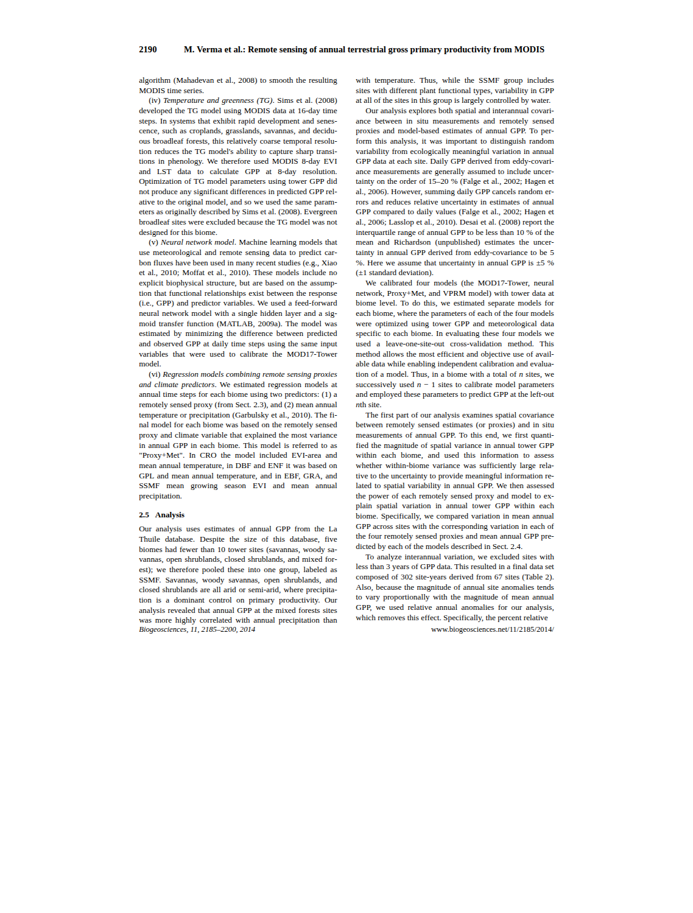2190
M. Verma et al.: Remote sensing of annual terrestrial gross primary productivity from MODIS
algorithm (Mahadevan et al., 2008) to smooth the resulting MODIS time series.
(iv) Temperature and greenness (TG). Sims et al. (2008) developed the TG model using MODIS data at 16-day time steps. In systems that exhibit rapid development and senescence, such as croplands, grasslands, savannas, and deciduous broadleaf forests, this relatively coarse temporal resolution reduces the TG model's ability to capture sharp transitions in phenology. We therefore used MODIS 8-day EVI and LST data to calculate GPP at 8-day resolution. Optimization of TG model parameters using tower GPP did not produce any significant differences in predicted GPP relative to the original model, and so we used the same parameters as originally described by Sims et al. (2008). Evergreen broadleaf sites were excluded because the TG model was not designed for this biome.
(v) Neural network model. Machine learning models that use meteorological and remote sensing data to predict carbon fluxes have been used in many recent studies (e.g., Xiao et al., 2010; Moffat et al., 2010). These models include no explicit biophysical structure, but are based on the assumption that functional relationships exist between the response (i.e., GPP) and predictor variables. We used a feed-forward neural network model with a single hidden layer and a sigmoid transfer function (MATLAB, 2009a). The model was estimated by minimizing the difference between predicted and observed GPP at daily time steps using the same input variables that were used to calibrate the MOD17-Tower model.
(vi) Regression models combining remote sensing proxies and climate predictors. We estimated regression models at annual time steps for each biome using two predictors: (1) a remotely sensed proxy (from Sect. 2.3), and (2) mean annual temperature or precipitation (Garbulsky et al., 2010). The final model for each biome was based on the remotely sensed proxy and climate variable that explained the most variance in annual GPP in each biome. This model is referred to as "Proxy+Met". In CRO the model included EVI-area and mean annual temperature, in DBF and ENF it was based on GPL and mean annual temperature, and in EBF, GRA, and SSMF mean growing season EVI and mean annual precipitation.
2.5 Analysis
Our analysis uses estimates of annual GPP from the La Thuile database. Despite the size of this database, five biomes had fewer than 10 tower sites (savannas, woody savannas, open shrublands, closed shrublands, and mixed forest); we therefore pooled these into one group, labeled as SSMF. Savannas, woody savannas, open shrublands, and closed shrublands are all arid or semi-arid, where precipitation is a dominant control on primary productivity. Our analysis revealed that annual GPP at the mixed forests sites was more highly correlated with annual precipitation than with temperature. Thus, while the SSMF group includes sites with different plant functional types, variability in GPP at all of the sites in this group is largely controlled by water.
Our analysis explores both spatial and interannual covariance between in situ measurements and remotely sensed proxies and model-based estimates of annual GPP. To perform this analysis, it was important to distinguish random variability from ecologically meaningful variation in annual GPP data at each site. Daily GPP derived from eddy-covariance measurements are generally assumed to include uncertainty on the order of 15–20 % (Falge et al., 2002; Hagen et al., 2006). However, summing daily GPP cancels random errors and reduces relative uncertainty in estimates of annual GPP compared to daily values (Falge et al., 2002; Hagen et al., 2006; Lasslop et al., 2010). Desai et al. (2008) report the interquartile range of annual GPP to be less than 10 % of the mean and Richardson (unpublished) estimates the uncertainty in annual GPP derived from eddy-covariance to be 5 %. Here we assume that uncertainty in annual GPP is ±5 % (±1 standard deviation).
We calibrated four models (the MOD17-Tower, neural network, Proxy+Met, and VPRM model) with tower data at biome level. To do this, we estimated separate models for each biome, where the parameters of each of the four models were optimized using tower GPP and meteorological data specific to each biome. In evaluating these four models we used a leave-one-site-out cross-validation method. This method allows the most efficient and objective use of available data while enabling independent calibration and evaluation of a model. Thus, in a biome with a total of n sites, we successively used n − 1 sites to calibrate model parameters and employed these parameters to predict GPP at the left-out nth site.
The first part of our analysis examines spatial covariance between remotely sensed estimates (or proxies) and in situ measurements of annual GPP. To this end, we first quantified the magnitude of spatial variance in annual tower GPP within each biome, and used this information to assess whether within-biome variance was sufficiently large relative to the uncertainty to provide meaningful information related to spatial variability in annual GPP. We then assessed the power of each remotely sensed proxy and model to explain spatial variation in annual tower GPP within each biome. Specifically, we compared variation in mean annual GPP across sites with the corresponding variation in each of the four remotely sensed proxies and mean annual GPP predicted by each of the models described in Sect. 2.4.
To analyze interannual variation, we excluded sites with less than 3 years of GPP data. This resulted in a final data set composed of 302 site-years derived from 67 sites (Table 2). Also, because the magnitude of annual site anomalies tends to vary proportionally with the magnitude of mean annual GPP, we used relative annual anomalies for our analysis, which removes this effect. Specifically, the percent relative
Biogeosciences, 11, 2185–2200, 2014
www.biogeosciences.net/11/2185/2014/